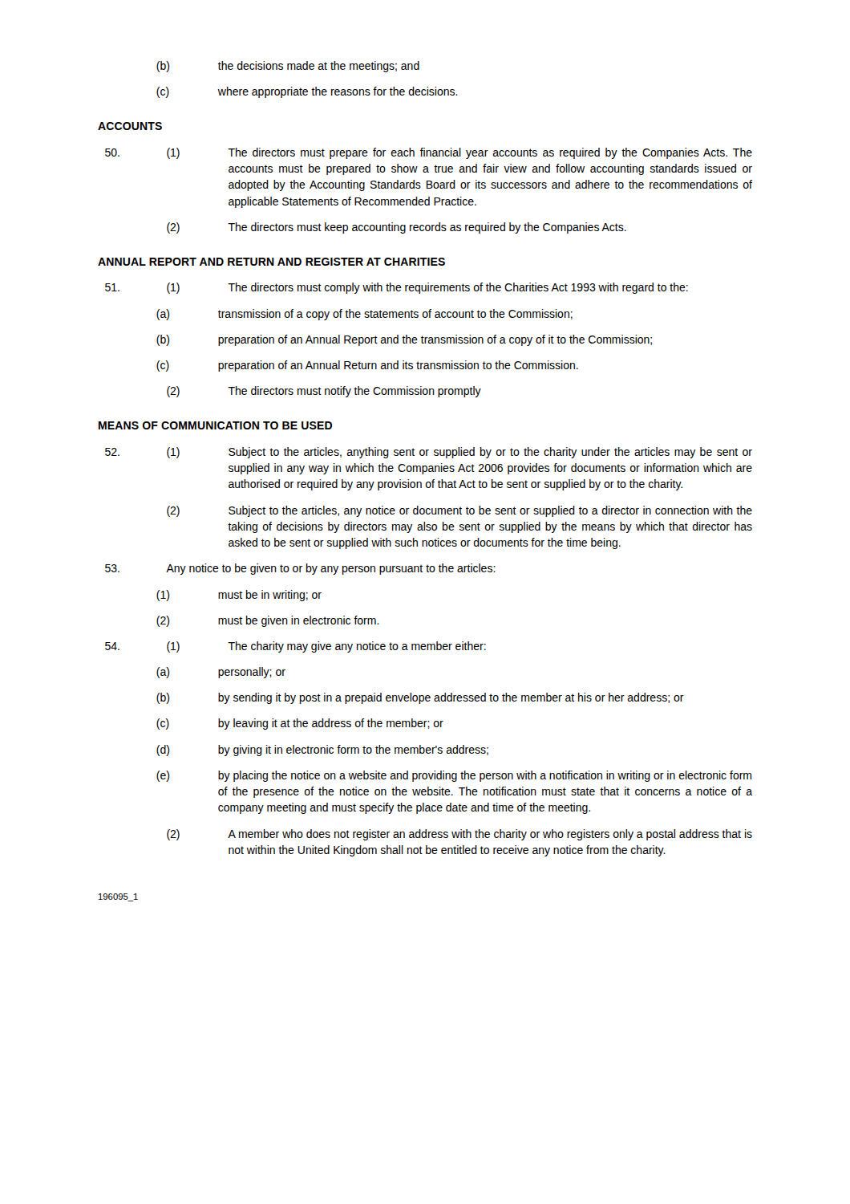(b)
the decisions made at the meetings; and
(c)
where appropriate the reasons for the decisions.
Accounts
50.
(1)
The directors must prepare for each financial year accounts as required by the Companies Acts. The accounts must be prepared to show a true and fair view and follow accounting standards issued or adopted by the Accounting Standards Board or its successors and adhere to the recommendations of applicable Statements of Recommended Practice.
(2)
The directors must keep accounting records as required by the Companies Acts.
Annual Report and Return and Register at Charities
51.
(1)
The directors must comply with the requirements of the Charities Act 1993 with regard to the:
(a)
transmission of a copy of the statements of account to the Commission;
(b)
preparation of an Annual Report and the transmission of a copy of it to the Commission;
(c)
preparation of an Annual Return and its transmission to the Commission.
(2)
The directors must notify the Commission promptly
Means of Communication to be Used
52.
(1)
Subject to the articles, anything sent or supplied by or to the charity under the articles may be sent or supplied in any way in which the Companies Act 2006 provides for documents or information which are authorised or required by any provision of that Act to be sent or supplied by or to the charity.
(2)
Subject to the articles, any notice or document to be sent or supplied to a director in connection with the taking of decisions by directors may also be sent or supplied by the means by which that director has asked to be sent or supplied with such notices or documents for the time being.
53.
Any notice to be given to or by any person pursuant to the articles:
(1)
must be in writing; or
(2)
must be given in electronic form.
54.
(1)
The charity may give any notice to a member either:
(a)
personally; or
(b)
by sending it by post in a prepaid envelope addressed to the member at his or her address; or
(c)
by leaving it at the address of the member; or
(d)
by giving it in electronic form to the member's address;
(e)
by placing the notice on a website and providing the person with a notification in writing or in electronic form of the presence of the notice on the website. The notification must state that it concerns a notice of a company meeting and must specify the place date and time of the meeting.
(2)
A member who does not register an address with the charity or who registers only a postal address that is not within the United Kingdom shall not be entitled to receive any notice from the charity.
196095_1